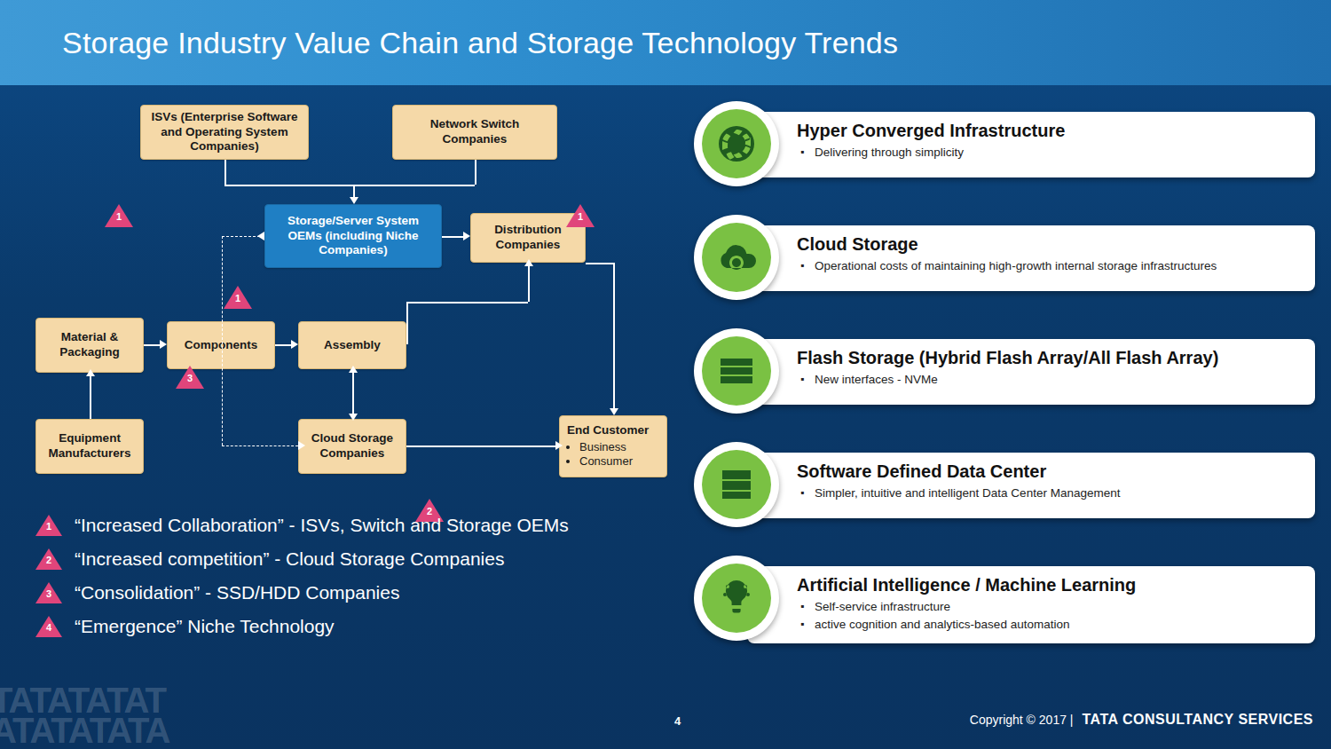Storage Industry Value Chain and Storage Technology Trends
ISVs (Enterprise Software and Operating System Companies)
Network Switch Companies
Storage/Server System OEMs (including Niche Companies)
Distribution Companies
Material & Packaging
Components
Assembly
Equipment Manufacturers
Cloud Storage Companies
End Customer
Business
Consumer
1
1
1
3
2
1
“Increased Collaboration” - ISVs, Switch and Storage OEMs
2
“Increased competition” - Cloud Storage Companies
3
“Consolidation” - SSD/HDD Companies
4
“Emergence” Niche Technology
Hyper Converged Infrastructure
Delivering through simplicity
Cloud Storage
Operational costs of maintaining high-growth internal storage infrastructures
Flash Storage (Hybrid Flash Array/All Flash Array)
New interfaces - NVMe
Software Defined Data Center
Simpler, intuitive and intelligent Data Center Management
Artificial Intelligence / Machine Learning
Self-service infrastructure
active cognition and analytics-based automation
TATATATAT
ATATATATA
4
Copyright © 2017 | TATA CONSULTANCY SERVICES